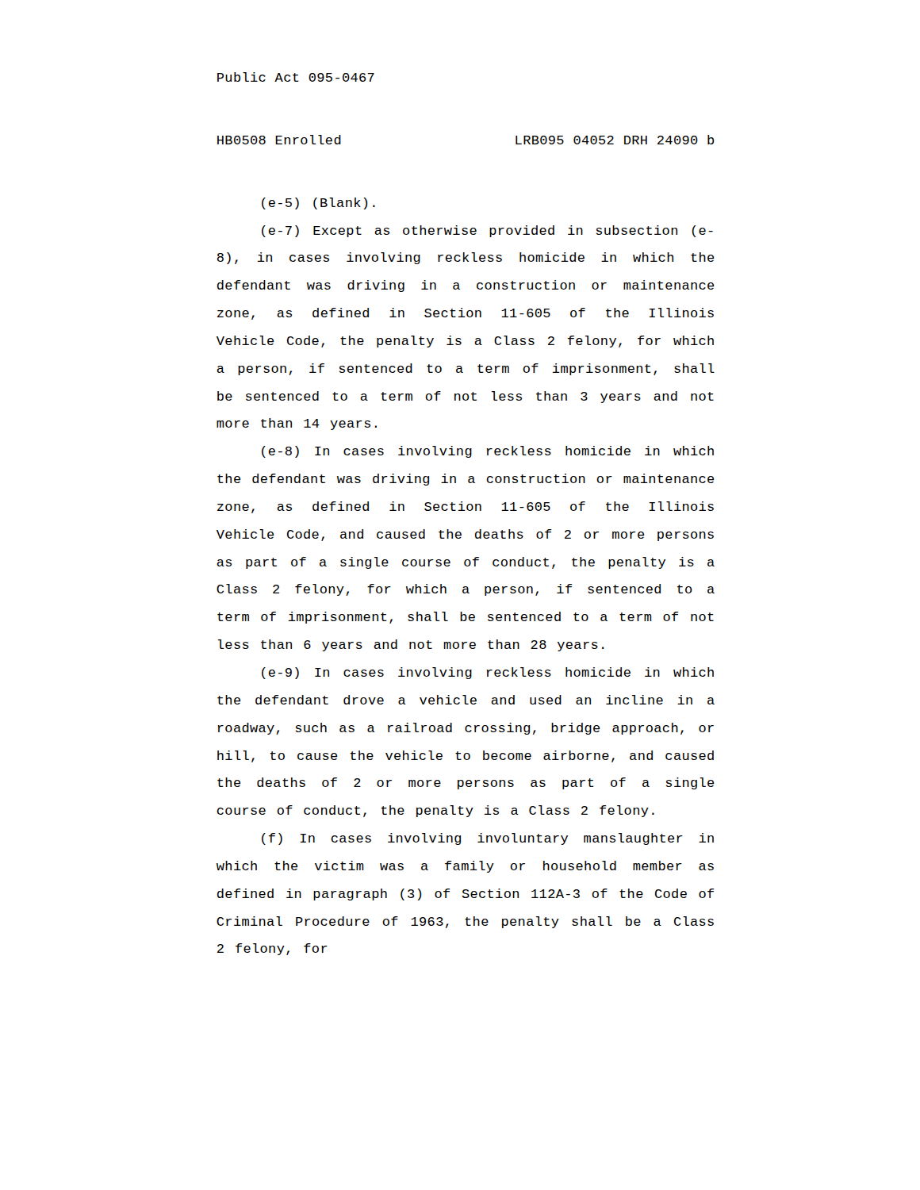Public Act 095-0467
HB0508 Enrolled LRB095 04052 DRH 24090 b
(e-5) (Blank).
(e-7) Except as otherwise provided in subsection (e-8), in cases involving reckless homicide in which the defendant was driving in a construction or maintenance zone, as defined in Section 11-605 of the Illinois Vehicle Code, the penalty is a Class 2 felony, for which a person, if sentenced to a term of imprisonment, shall be sentenced to a term of not less than 3 years and not more than 14 years.
(e-8) In cases involving reckless homicide in which the defendant was driving in a construction or maintenance zone, as defined in Section 11-605 of the Illinois Vehicle Code, and caused the deaths of 2 or more persons as part of a single course of conduct, the penalty is a Class 2 felony, for which a person, if sentenced to a term of imprisonment, shall be sentenced to a term of not less than 6 years and not more than 28 years.
(e-9) In cases involving reckless homicide in which the defendant drove a vehicle and used an incline in a roadway, such as a railroad crossing, bridge approach, or hill, to cause the vehicle to become airborne, and caused the deaths of 2 or more persons as part of a single course of conduct, the penalty is a Class 2 felony.
(f) In cases involving involuntary manslaughter in which the victim was a family or household member as defined in paragraph (3) of Section 112A-3 of the Code of Criminal Procedure of 1963, the penalty shall be a Class 2 felony, for